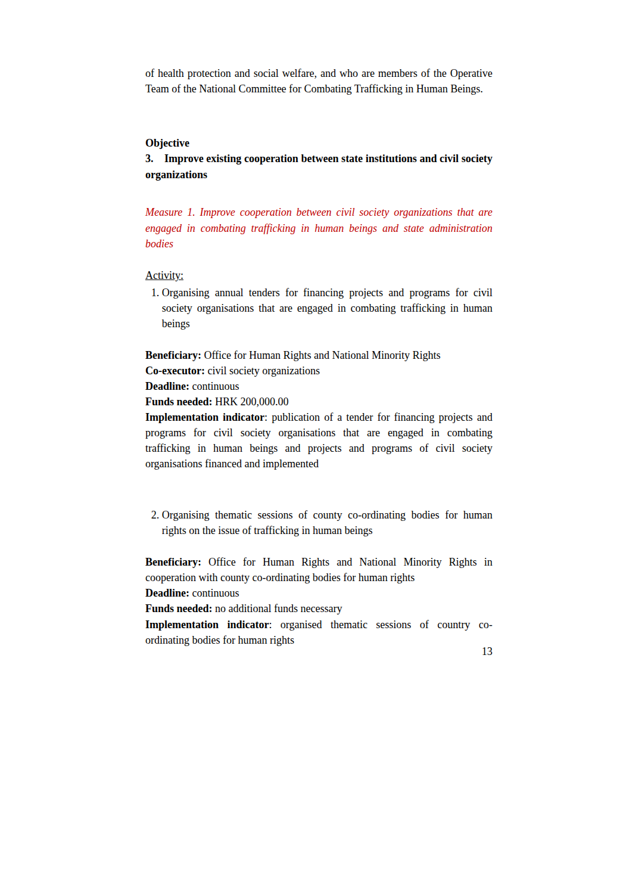of health protection and social welfare, and who are members of the Operative Team of the National Committee for Combating Trafficking in Human Beings.
Objective
3. Improve existing cooperation between state institutions and civil society organizations
Measure 1. Improve cooperation between civil society organizations that are engaged in combating trafficking in human beings and state administration bodies
Activity:
Organising annual tenders for financing projects and programs for civil society organisations that are engaged in combating trafficking in human beings
Beneficiary: Office for Human Rights and National Minority Rights
Co-executor: civil society organizations
Deadline: continuous
Funds needed: HRK 200,000.00
Implementation indicator: publication of a tender for financing projects and programs for civil society organisations that are engaged in combating trafficking in human beings and projects and programs of civil society organisations financed and implemented
Organising thematic sessions of county co-ordinating bodies for human rights on the issue of trafficking in human beings
Beneficiary: Office for Human Rights and National Minority Rights in cooperation with county co-ordinating bodies for human rights
Deadline: continuous
Funds needed: no additional funds necessary
Implementation indicator: organised thematic sessions of country co-ordinating bodies for human rights
13